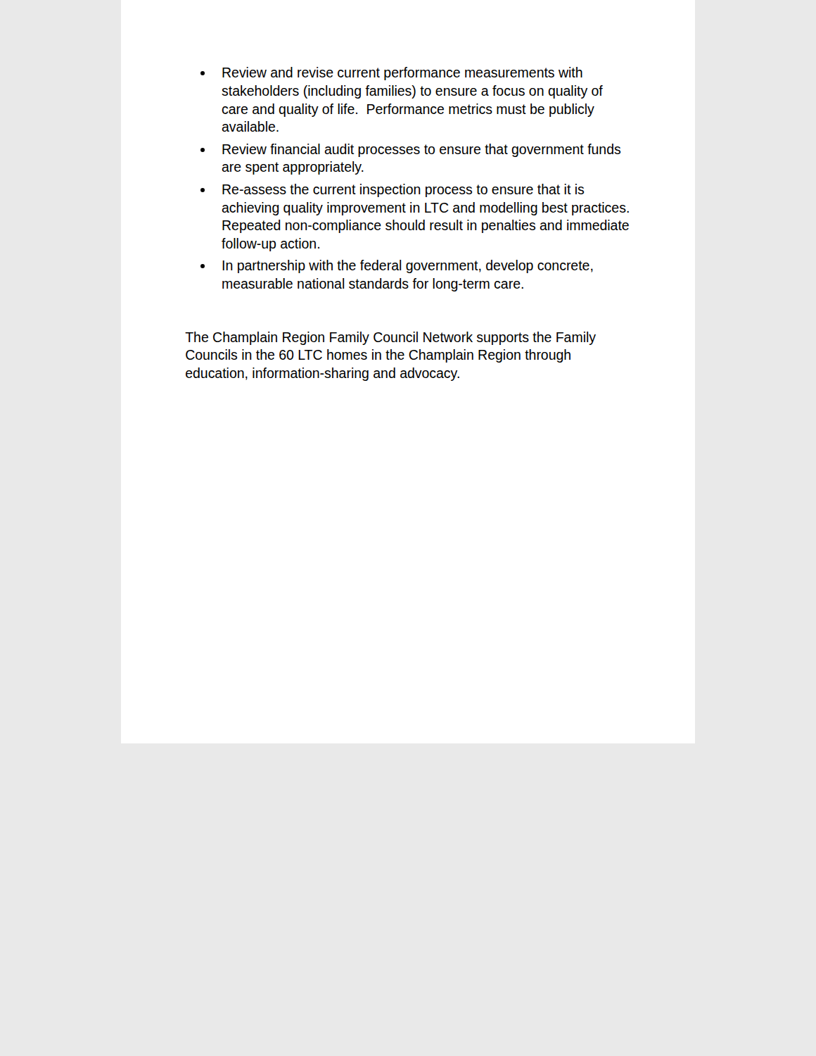Review and revise current performance measurements with stakeholders (including families) to ensure a focus on quality of care and quality of life. Performance metrics must be publicly available.
Review financial audit processes to ensure that government funds are spent appropriately.
Re-assess the current inspection process to ensure that it is achieving quality improvement in LTC and modelling best practices. Repeated non-compliance should result in penalties and immediate follow-up action.
In partnership with the federal government, develop concrete, measurable national standards for long-term care.
The Champlain Region Family Council Network supports the Family Councils in the 60 LTC homes in the Champlain Region through education, information-sharing and advocacy.